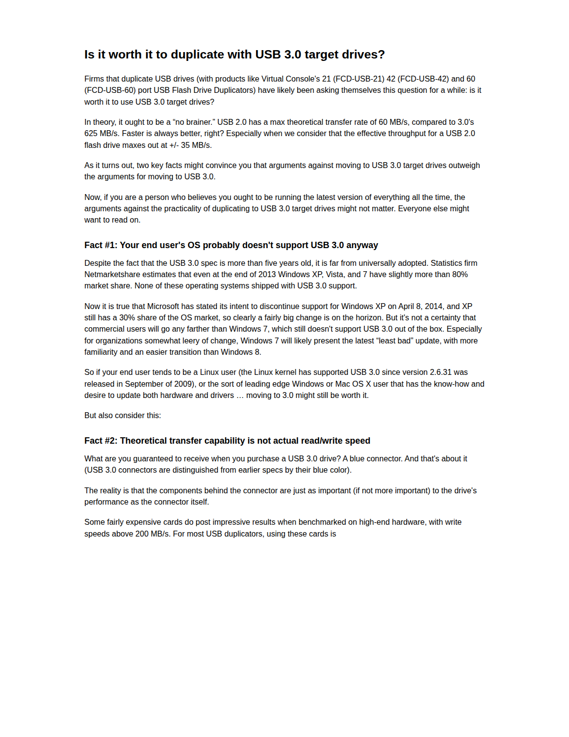Is it worth it to duplicate with USB 3.0 target drives?
Firms that duplicate USB drives (with products like Virtual Console's 21 (FCD-USB-21) 42 (FCD-USB-42) and 60 (FCD-USB-60) port USB Flash Drive Duplicators) have likely been asking themselves this question for a while: is it worth it to use USB 3.0 target drives?
In theory, it ought to be a “no brainer.” USB 2.0 has a max theoretical transfer rate of 60 MB/s, compared to 3.0's 625 MB/s. Faster is always better, right? Especially when we consider that the effective throughput for a USB 2.0 flash drive maxes out at +/- 35 MB/s.
As it turns out, two key facts might convince you that arguments against moving to USB 3.0 target drives outweigh the arguments for moving to USB 3.0.
Now, if you are a person who believes you ought to be running the latest version of everything all the time, the arguments against the practicality of duplicating to USB 3.0 target drives might not matter. Everyone else might want to read on.
Fact #1: Your end user's OS probably doesn't support USB 3.0 anyway
Despite the fact that the USB 3.0 spec is more than five years old, it is far from universally adopted. Statistics firm Netmarketshare estimates that even at the end of 2013 Windows XP, Vista, and 7 have slightly more than 80% market share. None of these operating systems shipped with USB 3.0 support.
Now it is true that Microsoft has stated its intent to discontinue support for Windows XP on April 8, 2014, and XP still has a 30% share of the OS market, so clearly a fairly big change is on the horizon. But it's not a certainty that commercial users will go any farther than Windows 7, which still doesn't support USB 3.0 out of the box. Especially for organizations somewhat leery of change, Windows 7 will likely present the latest “least bad” update, with more familiarity and an easier transition than Windows 8.
So if your end user tends to be a Linux user (the Linux kernel has supported USB 3.0 since version 2.6.31 was released in September of 2009), or the sort of leading edge Windows or Mac OS X user that has the know-how and desire to update both hardware and drivers … moving to 3.0 might still be worth it.
But also consider this:
Fact #2: Theoretical transfer capability is not actual read/write speed
What are you guaranteed to receive when you purchase a USB 3.0 drive? A blue connector. And that's about it (USB 3.0 connectors are distinguished from earlier specs by their blue color).
The reality is that the components behind the connector are just as important (if not more important) to the drive's performance as the connector itself.
Some fairly expensive cards do post impressive results when benchmarked on high-end hardware, with write speeds above 200 MB/s. For most USB duplicators, using these cards is